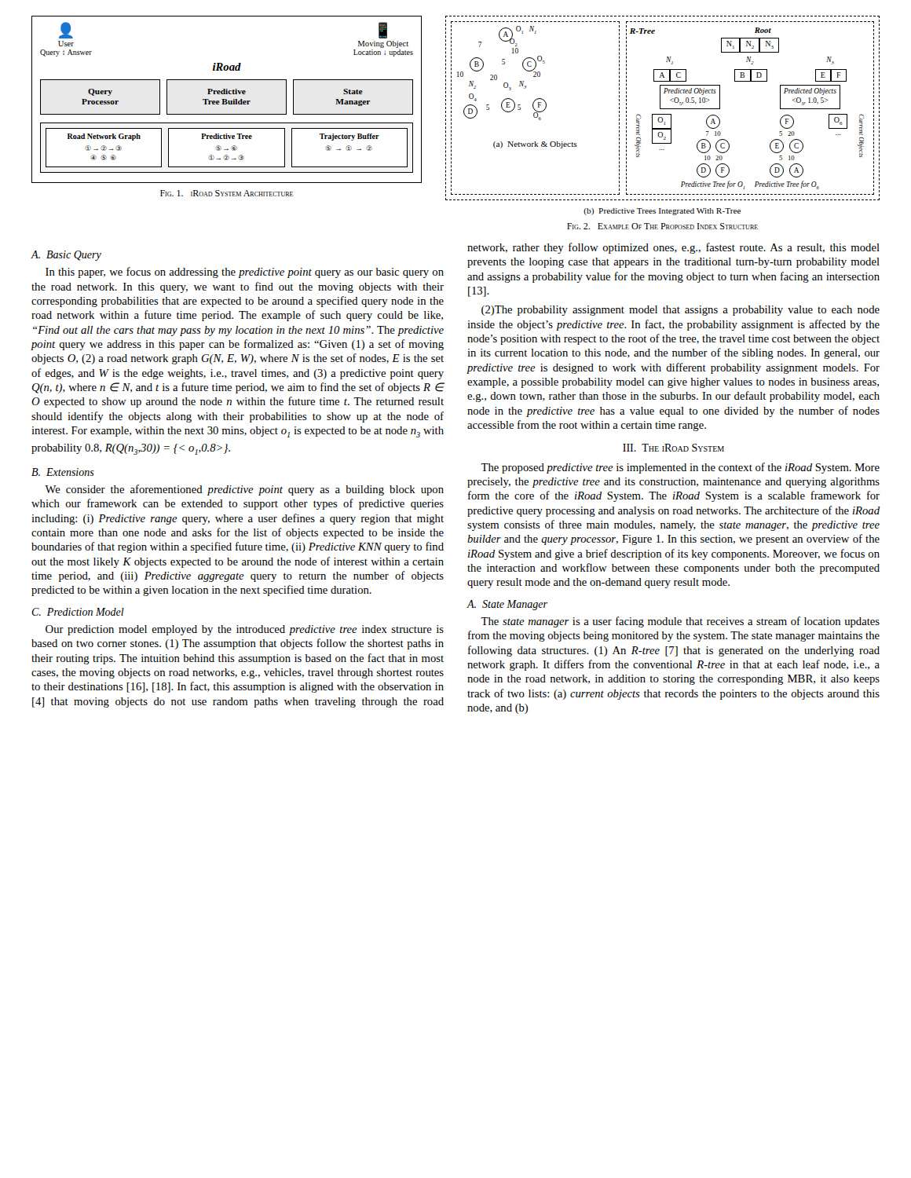👤 User
Query ↕ Answer
📱 Moving Object
Location ↓ updates
iRoad
Query
Processor
Predictive
Tree Builder
State
Manager
Road Network Graph
①→②→③
④ ⑤ ⑥
Predictive Tree
⑤→⑥
①→②→③
Trajectory Buffer
⑤ → ① → ②
Fig. 1. iRoad System Architecture
A O1 N1 O2 10 7 B 5 C O5 20 10 N2 20 O3 N3 O4 D 5 E 5 F O6
(a) Network & Objects
R-Tree Root
N1 N2 N3
N1 N2 N3
AC BD EF
Predicted Objects <O5, 0.5, 10>
Predicted Objects <O3, 1.0, 5>
Current Objects
O1
O2
...
A
7 10
B C
10 20
D F
Predictive Tree for O1
F
5 20
E C
5 10
D A
Predictive Tree for O6
O6
...
Current Objects
(b) Predictive Trees Integrated With R-Tree
Fig. 2. Example Of The Proposed Index Structure
A. Basic Query
In this paper, we focus on addressing the predictive point query as our basic query on the road network. In this query, we want to find out the moving objects with their corresponding probabilities that are expected to be around a specified query node in the road network within a future time period. The example of such query could be like, “Find out all the cars that may pass by my location in the next 10 mins”. The predictive point query we address in this paper can be formalized as: “Given (1) a set of moving objects O, (2) a road network graph G(N, E, W), where N is the set of nodes, E is the set of edges, and W is the edge weights, i.e., travel times, and (3) a predictive point query Q(n, t), where n ∈ N, and t is a future time period, we aim to find the set of objects R ∈ O expected to show up around the node n within the future time t. The returned result should identify the objects along with their probabilities to show up at the node of interest. For example, within the next 30 mins, object o1 is expected to be at node n3 with probability 0.8, R(Q(n3,30)) = {< o1,0.8>}.
B. Extensions
We consider the aforementioned predictive point query as a building block upon which our framework can be extended to support other types of predictive queries including: (i) Predictive range query, where a user defines a query region that might contain more than one node and asks for the list of objects expected to be inside the boundaries of that region within a specified future time, (ii) Predictive KNN query to find out the most likely K objects expected to be around the node of interest within a certain time period, and (iii) Predictive aggregate query to return the number of objects predicted to be within a given location in the next specified time duration.
C. Prediction Model
Our prediction model employed by the introduced predictive tree index structure is based on two corner stones. (1) The assumption that objects follow the shortest paths in their routing trips. The intuition behind this assumption is based on the fact that in most cases, the moving objects on road networks, e.g., vehicles, travel through shortest routes to their destinations [16], [18]. In fact, this assumption is aligned with the observation in [4] that moving objects do not use random paths when traveling through the road network, rather they follow optimized ones, e.g., fastest route. As a result, this model prevents the looping case that appears in the traditional turn-by-turn probability model and assigns a probability value for the moving object to turn when facing an intersection [13].
(2)The probability assignment model that assigns a probability value to each node inside the object’s predictive tree. In fact, the probability assignment is affected by the node’s position with respect to the root of the tree, the travel time cost between the object in its current location to this node, and the number of the sibling nodes. In general, our predictive tree is designed to work with different probability assignment models. For example, a possible probability model can give higher values to nodes in business areas, e.g., down town, rather than those in the suburbs. In our default probability model, each node in the predictive tree has a value equal to one divided by the number of nodes accessible from the root within a certain time range.
III. The iRoad System
The proposed predictive tree is implemented in the context of the iRoad System. More precisely, the predictive tree and its construction, maintenance and querying algorithms form the core of the iRoad System. The iRoad System is a scalable framework for predictive query processing and analysis on road networks. The architecture of the iRoad system consists of three main modules, namely, the state manager, the predictive tree builder and the query processor, Figure 1. In this section, we present an overview of the iRoad System and give a brief description of its key components. Moreover, we focus on the interaction and workflow between these components under both the precomputed query result mode and the on-demand query result mode.
A. State Manager
The state manager is a user facing module that receives a stream of location updates from the moving objects being monitored by the system. The state manager maintains the following data structures. (1) An R-tree [7] that is generated on the underlying road network graph. It differs from the conventional R-tree in that at each leaf node, i.e., a node in the road network, in addition to storing the corresponding MBR, it also keeps track of two lists: (a) current objects that records the pointers to the objects around this node, and (b)